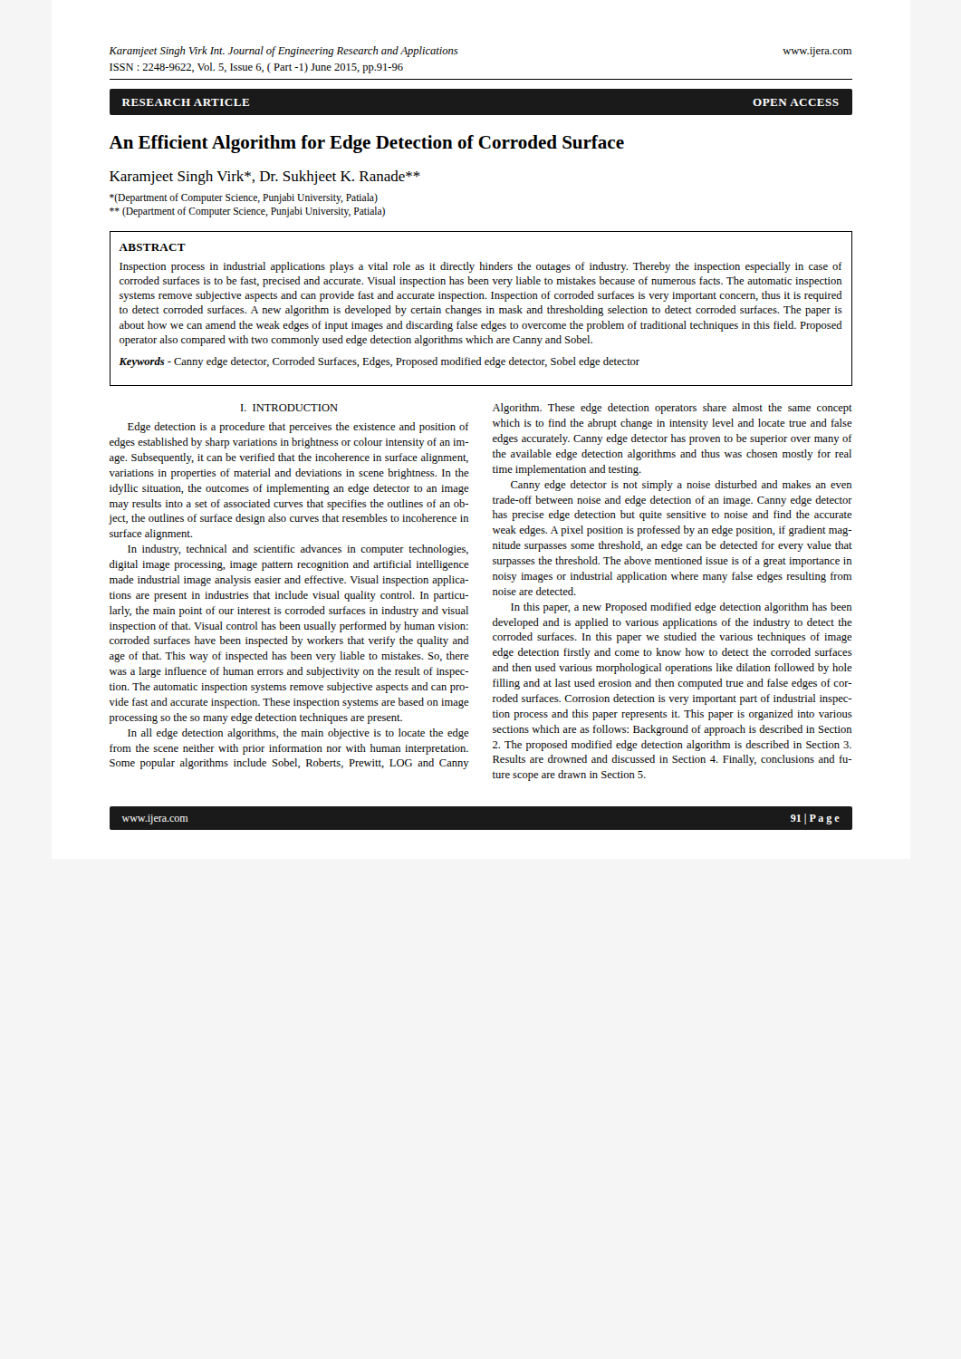www.ijera.com Karamjeet Singh Virk Int. Journal of Engineering Research and Applications
ISSN : 2248-9622, Vol. 5, Issue 6, ( Part -1) June 2015, pp.91-96
RESEARCH ARTICLE OPEN ACCESS
An Efficient Algorithm for Edge Detection of Corroded Surface
Karamjeet Singh Virk*, Dr. Sukhjeet K. Ranade**
*(Department of Computer Science, Punjabi University, Patiala)
** (Department of Computer Science, Punjabi University, Patiala)
ABSTRACT
Inspection process in industrial applications plays a vital role as it directly hinders the outages of industry. Thereby the inspection especially in case of corroded surfaces is to be fast, precised and accurate. Visual inspection has been very liable to mistakes because of numerous facts. The automatic inspection systems remove subjective aspects and can provide fast and accurate inspection. Inspection of corroded surfaces is very important concern, thus it is required to detect corroded surfaces. A new algorithm is developed by certain changes in mask and thresholding selection to detect corroded surfaces. The paper is about how we can amend the weak edges of input images and discarding false edges to overcome the problem of traditional techniques in this field. Proposed operator also compared with two commonly used edge detection algorithms which are Canny and Sobel.
Keywords - Canny edge detector, Corroded Surfaces, Edges, Proposed modified edge detector, Sobel edge detector
I. INTRODUCTION
Edge detection is a procedure that perceives the existence and position of edges established by sharp variations in brightness or colour intensity of an image. Subsequently, it can be verified that the incoherence in surface alignment, variations in properties of material and deviations in scene brightness. In the idyllic situation, the outcomes of implementing an edge detector to an image may results into a set of associated curves that specifies the outlines of an object, the outlines of surface design also curves that resembles to incoherence in surface alignment.
In industry, technical and scientific advances in computer technologies, digital image processing, image pattern recognition and artificial intelligence made industrial image analysis easier and effective. Visual inspection applications are present in industries that include visual quality control. In particularly, the main point of our interest is corroded surfaces in industry and visual inspection of that. Visual control has been usually performed by human vision: corroded surfaces have been inspected by workers that verify the quality and age of that. This way of inspected has been very liable to mistakes. So, there was a large influence of human errors and subjectivity on the result of inspection. The automatic inspection systems remove subjective aspects and can provide fast and accurate inspection. These inspection systems are based on image processing so the so many edge detection techniques are present.
In all edge detection algorithms, the main objective is to locate the edge from the scene neither with prior information nor with human interpretation. Some popular algorithms include Sobel, Roberts, Prewitt, LOG and Canny Algorithm. These edge detection operators share almost the same concept which is to find the abrupt change in intensity level and locate true and false edges accurately. Canny edge detector has proven to be superior over many of the available edge detection algorithms and thus was chosen mostly for real time implementation and testing.
Canny edge detector is not simply a noise disturbed and makes an even trade-off between noise and edge detection of an image. Canny edge detector has precise edge detection but quite sensitive to noise and find the accurate weak edges. A pixel position is professed by an edge position, if gradient magnitude surpasses some threshold, an edge can be detected for every value that surpasses the threshold. The above mentioned issue is of a great importance in noisy images or industrial application where many false edges resulting from noise are detected.
In this paper, a new Proposed modified edge detection algorithm has been developed and is applied to various applications of the industry to detect the corroded surfaces. In this paper we studied the various techniques of image edge detection firstly and come to know how to detect the corroded surfaces and then used various morphological operations like dilation followed by hole filling and at last used erosion and then computed true and false edges of corroded surfaces. Corrosion detection is very important part of industrial inspection process and this paper represents it. This paper is organized into various sections which are as follows: Background of approach is described in Section 2. The proposed modified edge detection algorithm is described in Section 3. Results are drowned and discussed in Section 4. Finally, conclusions and future scope are drawn in Section 5.
www.ijera.com 91 | P a g e